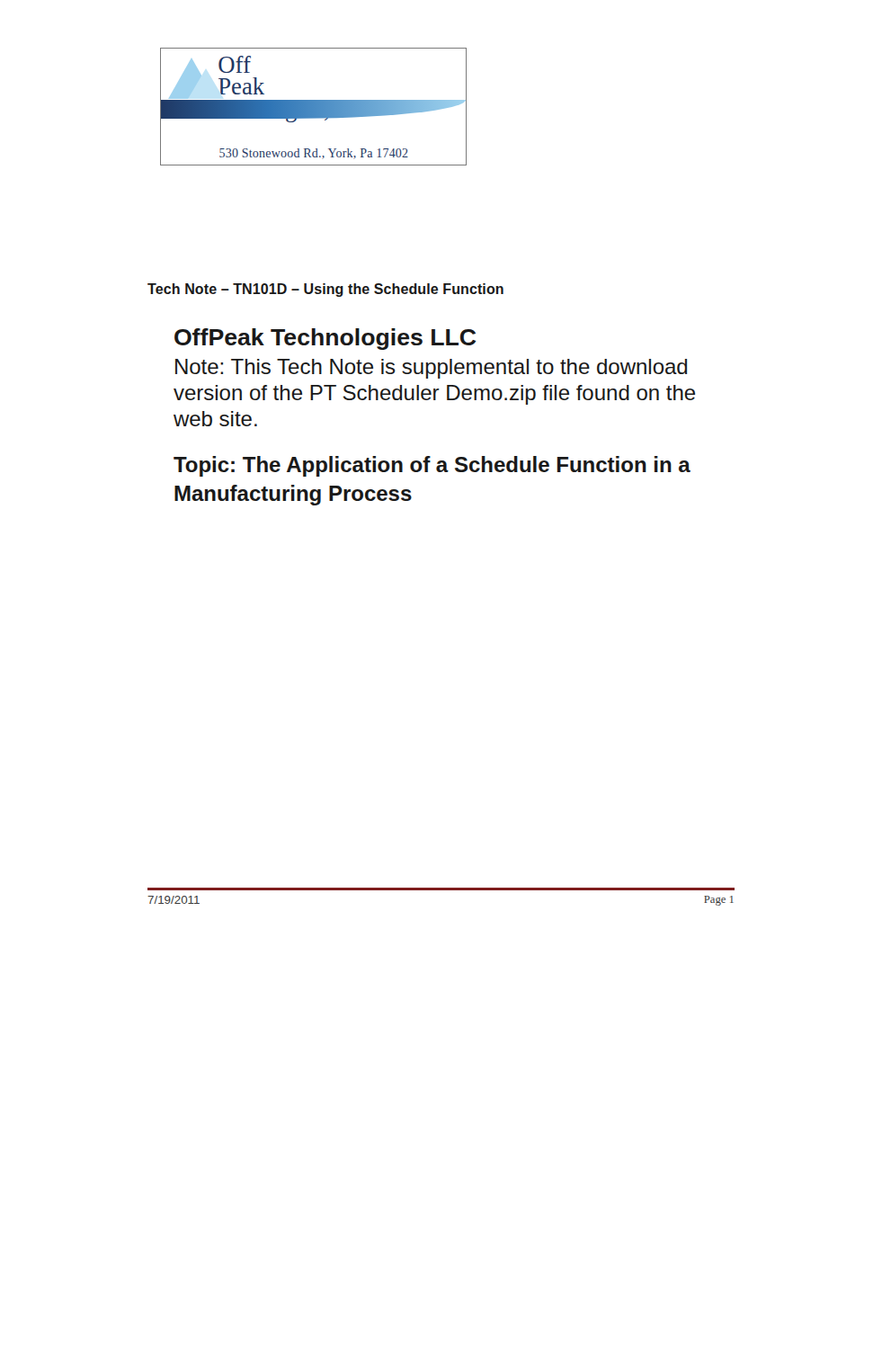Off
Peak
Technologies,LLC
530 Stonewood Rd., York, Pa 17402
Tech Note – TN101D – Using the Schedule Function
OffPeak Technologies LLC
Note: This Tech Note is supplemental to the download version of the PT Scheduler Demo.zip file found on the web site.
Topic: The Application of a Schedule Function in a Manufacturing Process
7/19/2011 Page 1